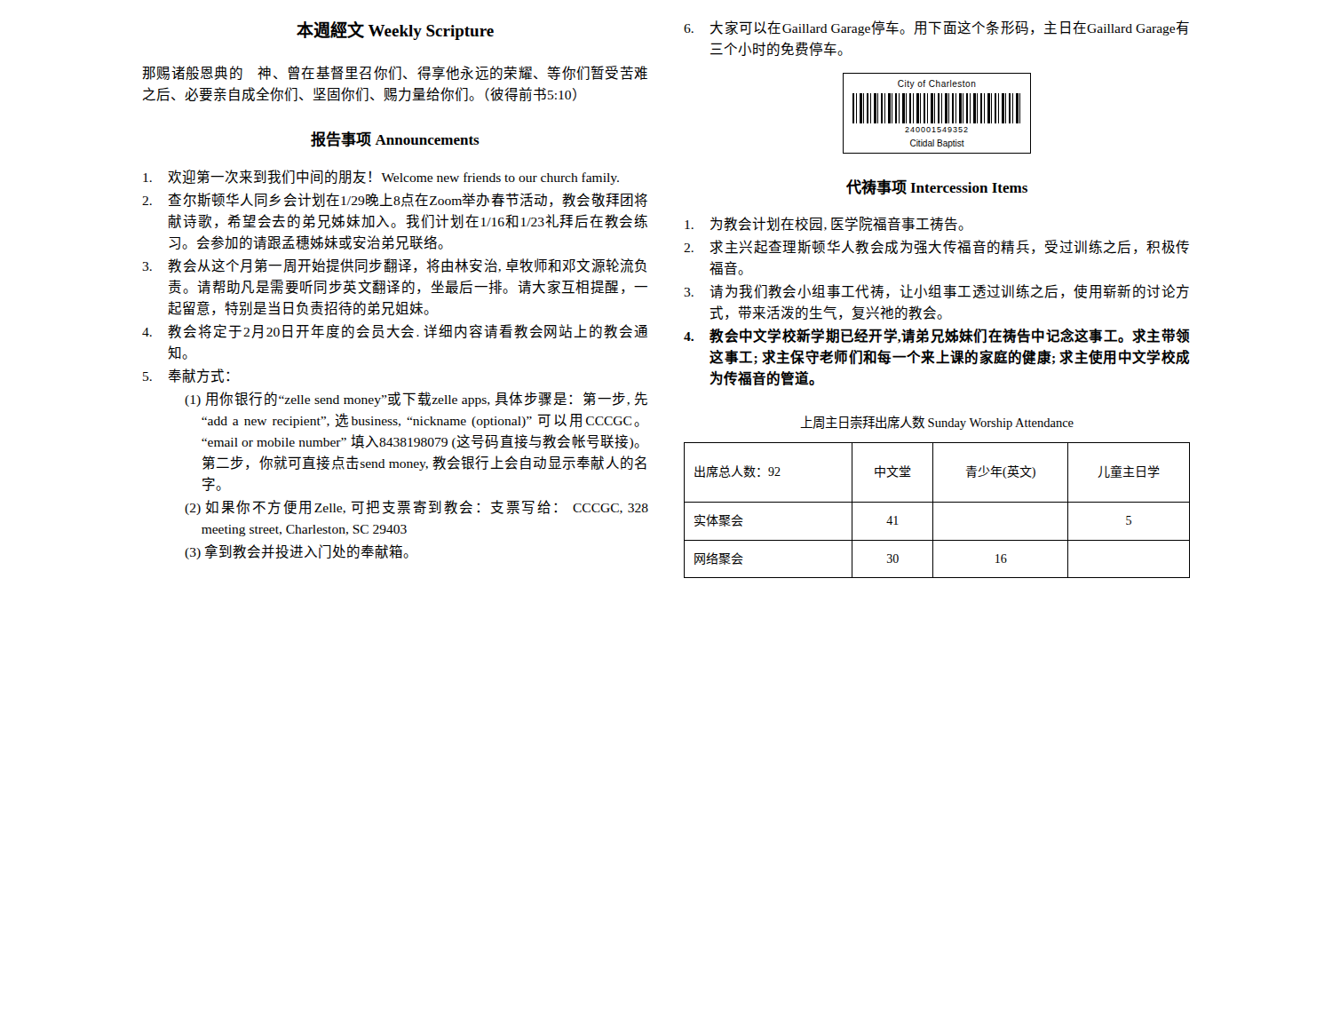本週經文 Weekly Scripture
那赐诸般恩典的　神、曾在基督里召你们、得享他永远的荣耀、等你们暂受苦难之后、必要亲自成全你们、坚固你们、赐力量给你们。（彼得前书5:10）
报告事项 Announcements
欢迎第一次来到我们中间的朋友！Welcome new friends to our church family.
查尔斯顿华人同乡会计划在1/29晚上8点在Zoom举办春节活动，教会敬拜团将献诗歌，希望会去的弟兄姊妹加入。我们计划在1/16和1/23礼拜后在教会练习。会参加的请跟孟穗姊妹或安治弟兄联络。
教会从这个月第一周开始提供同步翻译，将由林安治, 卓牧师和邓文源轮流负责。请帮助凡是需要听同步英文翻译的，坐最后一排。请大家互相提醒，一起留意，特别是当日负责招待的弟兄姐妹。
教会将定于2月20日开年度的会员大会. 详细内容请看教会网站上的教会通知。
奉献方式：
(1) 用你银行的“zelle send money”或下载zelle apps, 具体步骤是：第一步, 先“add a new recipient”, 选business, “nickname (optional)” 可以用CCCGC。“email or mobile number” 填入8438198079 (这号码直接与教会帐号联接)。第二步，你就可直接点击send money, 教会银行上会自动显示奉献人的名字。
(2) 如果你不方便用Zelle, 可把支票寄到教会：支票写给： CCCGC, 328 meeting street, Charleston, SC 29403
(3) 拿到教会并投进入门处的奉献箱。
大家可以在Gaillard Garage停车。用下面这个条形码，主日在Gaillard Garage有三个小时的免费停车。
City of Charleston
240001549352
Citidal Baptist
代祷事项 Intercession Items
为教会计划在校园, 医学院福音事工祷告。
求主兴起查理斯顿华人教会成为强大传福音的精兵，受过训练之后，积极传福音。
请为我们教会小组事工代祷，让小组事工透过训练之后，使用崭新的讨论方式，带来活泼的生气，复兴祂的教会。
教会中文学校新学期已经开学,请弟兄姊妹们在祷告中记念这事工。求主带领这事工; 求主保守老师们和每一个来上课的家庭的健康; 求主使用中文学校成为传福音的管道。
上周主日崇拜出席人数 Sunday Worship Attendance
| 出席总人数：92 | 中文堂 | 青少年(英文) | 儿童主日学 |
| 实体聚会 | 41 | | 5 |
| 网络聚会 | 30 | 16 | |